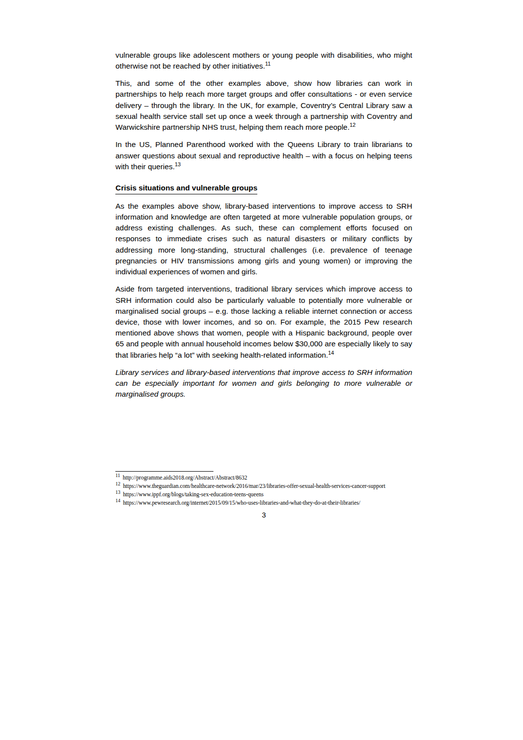vulnerable groups like adolescent mothers or young people with disabilities, who might otherwise not be reached by other initiatives.11
This, and some of the other examples above, show how libraries can work in partnerships to help reach more target groups and offer consultations - or even service delivery – through the library. In the UK, for example, Coventry’s Central Library saw a sexual health service stall set up once a week through a partnership with Coventry and Warwickshire partnership NHS trust, helping them reach more people.12
In the US, Planned Parenthood worked with the Queens Library to train librarians to answer questions about sexual and reproductive health – with a focus on helping teens with their queries.13
Crisis situations and vulnerable groups
As the examples above show, library-based interventions to improve access to SRH information and knowledge are often targeted at more vulnerable population groups, or address existing challenges. As such, these can complement efforts focused on responses to immediate crises such as natural disasters or military conflicts by addressing more long-standing, structural challenges (i.e. prevalence of teenage pregnancies or HIV transmissions among girls and young women) or improving the individual experiences of women and girls.
Aside from targeted interventions, traditional library services which improve access to SRH information could also be particularly valuable to potentially more vulnerable or marginalised social groups – e.g. those lacking a reliable internet connection or access device, those with lower incomes, and so on. For example, the 2015 Pew research mentioned above shows that women, people with a Hispanic background, people over 65 and people with annual household incomes below $30,000 are especially likely to say that libraries help “a lot” with seeking health-related information.14
Library services and library-based interventions that improve access to SRH information can be especially important for women and girls belonging to more vulnerable or marginalised groups.
11 http://programme.aids2018.org/Abstract/Abstract/8632
12 https://www.theguardian.com/healthcare-network/2016/mar/23/libraries-offer-sexual-health-services-cancer-support
13 https://www.ippf.org/blogs/taking-sex-education-teens-queens
14 https://www.pewresearch.org/internet/2015/09/15/who-uses-libraries-and-what-they-do-at-their-libraries/
3